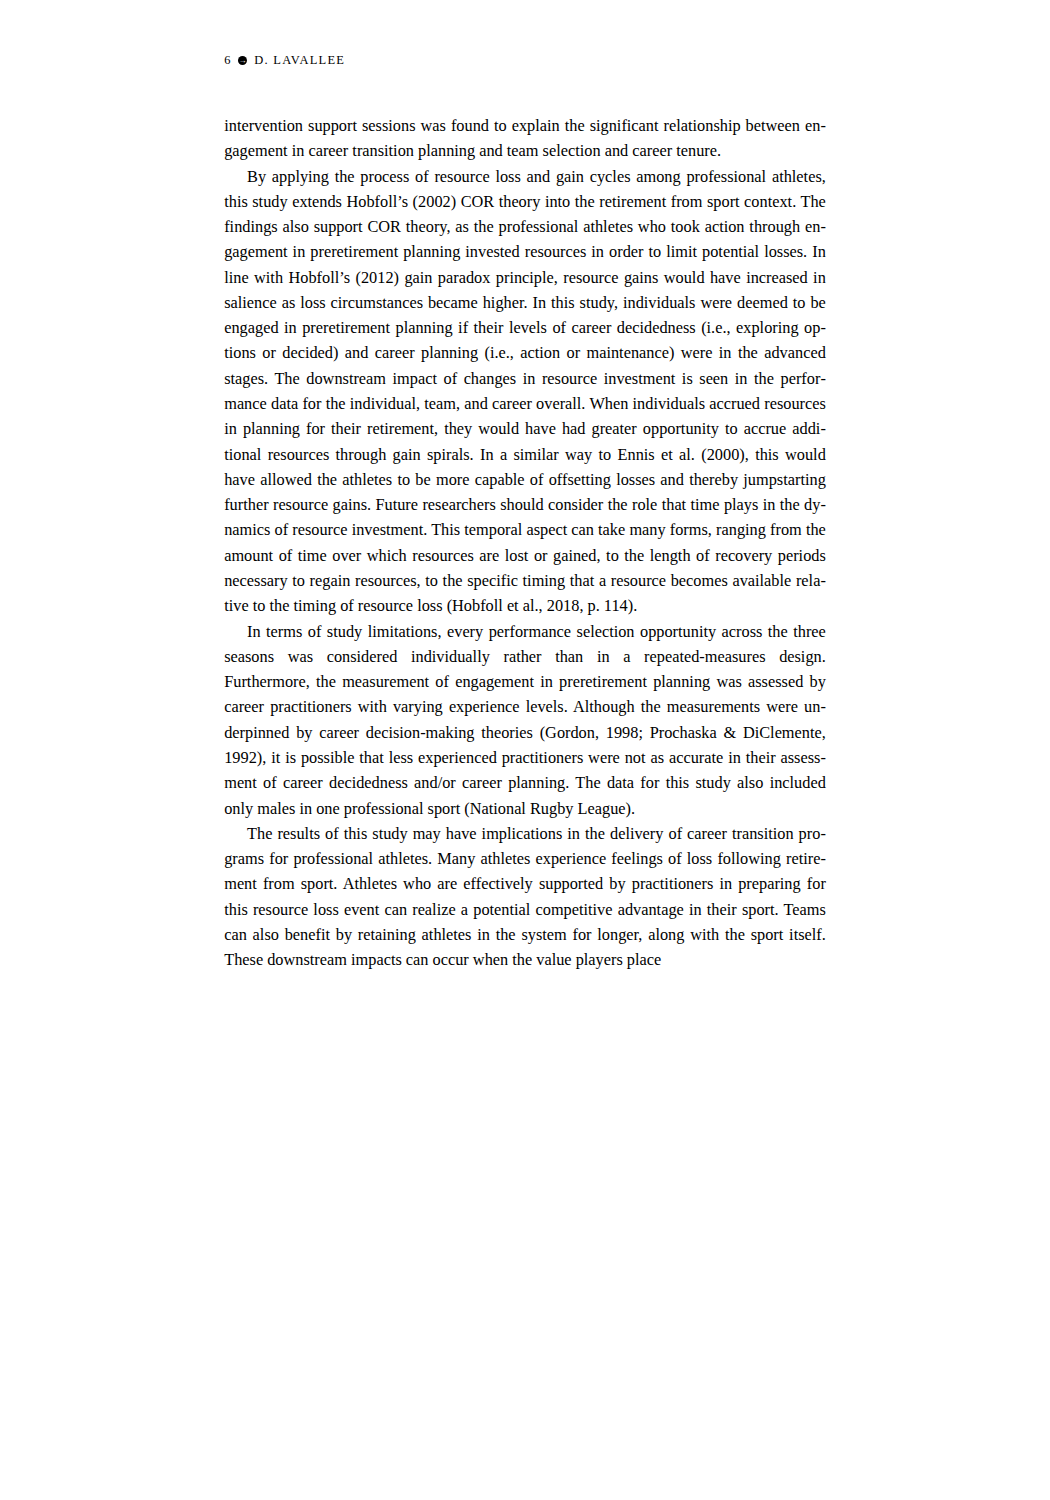6 D. Lavallee
intervention support sessions was found to explain the significant relationship between engagement in career transition planning and team selection and career tenure.
By applying the process of resource loss and gain cycles among professional athletes, this study extends Hobfoll’s (2002) COR theory into the retirement from sport context. The findings also support COR theory, as the professional athletes who took action through engagement in preretirement planning invested resources in order to limit potential losses. In line with Hobfoll’s (2012) gain paradox principle, resource gains would have increased in salience as loss circumstances became higher. In this study, individuals were deemed to be engaged in preretirement planning if their levels of career decidedness (i.e., exploring options or decided) and career planning (i.e., action or maintenance) were in the advanced stages. The downstream impact of changes in resource investment is seen in the performance data for the individual, team, and career overall. When individuals accrued resources in planning for their retirement, they would have had greater opportunity to accrue additional resources through gain spirals. In a similar way to Ennis et al. (2000), this would have allowed the athletes to be more capable of offsetting losses and thereby jumpstarting further resource gains. Future researchers should consider the role that time plays in the dynamics of resource investment. This temporal aspect can take many forms, ranging from the amount of time over which resources are lost or gained, to the length of recovery periods necessary to regain resources, to the specific timing that a resource becomes available relative to the timing of resource loss (Hobfoll et al., 2018, p. 114).
In terms of study limitations, every performance selection opportunity across the three seasons was considered individually rather than in a repeated-measures design. Furthermore, the measurement of engagement in preretirement planning was assessed by career practitioners with varying experience levels. Although the measurements were underpinned by career decision-making theories (Gordon, 1998; Prochaska & DiClemente, 1992), it is possible that less experienced practitioners were not as accurate in their assessment of career decidedness and/or career planning. The data for this study also included only males in one professional sport (National Rugby League).
The results of this study may have implications in the delivery of career transition programs for professional athletes. Many athletes experience feelings of loss following retirement from sport. Athletes who are effectively supported by practitioners in preparing for this resource loss event can realize a potential competitive advantage in their sport. Teams can also benefit by retaining athletes in the system for longer, along with the sport itself. These downstream impacts can occur when the value players place